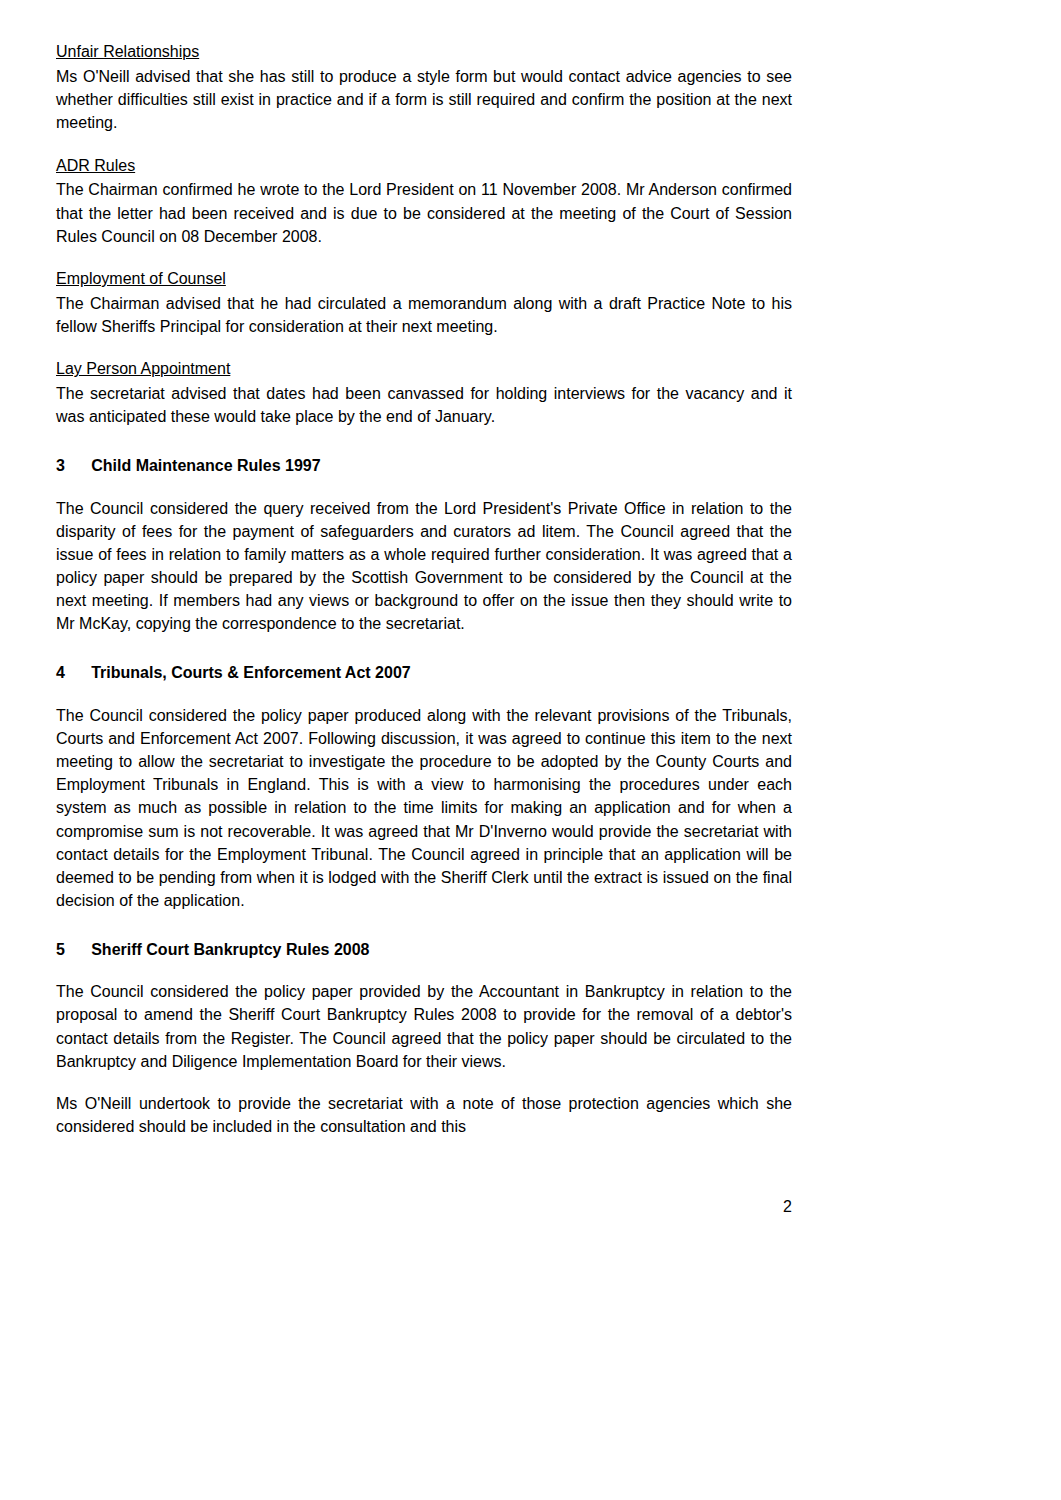Unfair Relationships
Ms O'Neill advised that she has still to produce a style form but would contact advice agencies to see whether difficulties still exist in practice and if a form is still required and confirm the position at the next meeting.
ADR Rules
The Chairman confirmed he wrote to the Lord President on 11 November 2008. Mr Anderson confirmed that the letter had been received and is due to be considered at the meeting of the Court of Session Rules Council on 08 December 2008.
Employment of Counsel
The Chairman advised that he had circulated a memorandum along with a draft Practice Note to his fellow Sheriffs Principal for consideration at their next meeting.
Lay Person Appointment
The secretariat advised that dates had been canvassed for holding interviews for the vacancy and it was anticipated these would take place by the end of January.
3 Child Maintenance Rules 1997
The Council considered the query received from the Lord President's Private Office in relation to the disparity of fees for the payment of safeguarders and curators ad litem. The Council agreed that the issue of fees in relation to family matters as a whole required further consideration. It was agreed that a policy paper should be prepared by the Scottish Government to be considered by the Council at the next meeting. If members had any views or background to offer on the issue then they should write to Mr McKay, copying the correspondence to the secretariat.
4 Tribunals, Courts & Enforcement Act 2007
The Council considered the policy paper produced along with the relevant provisions of the Tribunals, Courts and Enforcement Act 2007. Following discussion, it was agreed to continue this item to the next meeting to allow the secretariat to investigate the procedure to be adopted by the County Courts and Employment Tribunals in England. This is with a view to harmonising the procedures under each system as much as possible in relation to the time limits for making an application and for when a compromise sum is not recoverable. It was agreed that Mr D'Inverno would provide the secretariat with contact details for the Employment Tribunal. The Council agreed in principle that an application will be deemed to be pending from when it is lodged with the Sheriff Clerk until the extract is issued on the final decision of the application.
5 Sheriff Court Bankruptcy Rules 2008
The Council considered the policy paper provided by the Accountant in Bankruptcy in relation to the proposal to amend the Sheriff Court Bankruptcy Rules 2008 to provide for the removal of a debtor's contact details from the Register. The Council agreed that the policy paper should be circulated to the Bankruptcy and Diligence Implementation Board for their views.
Ms O'Neill undertook to provide the secretariat with a note of those protection agencies which she considered should be included in the consultation and this
2